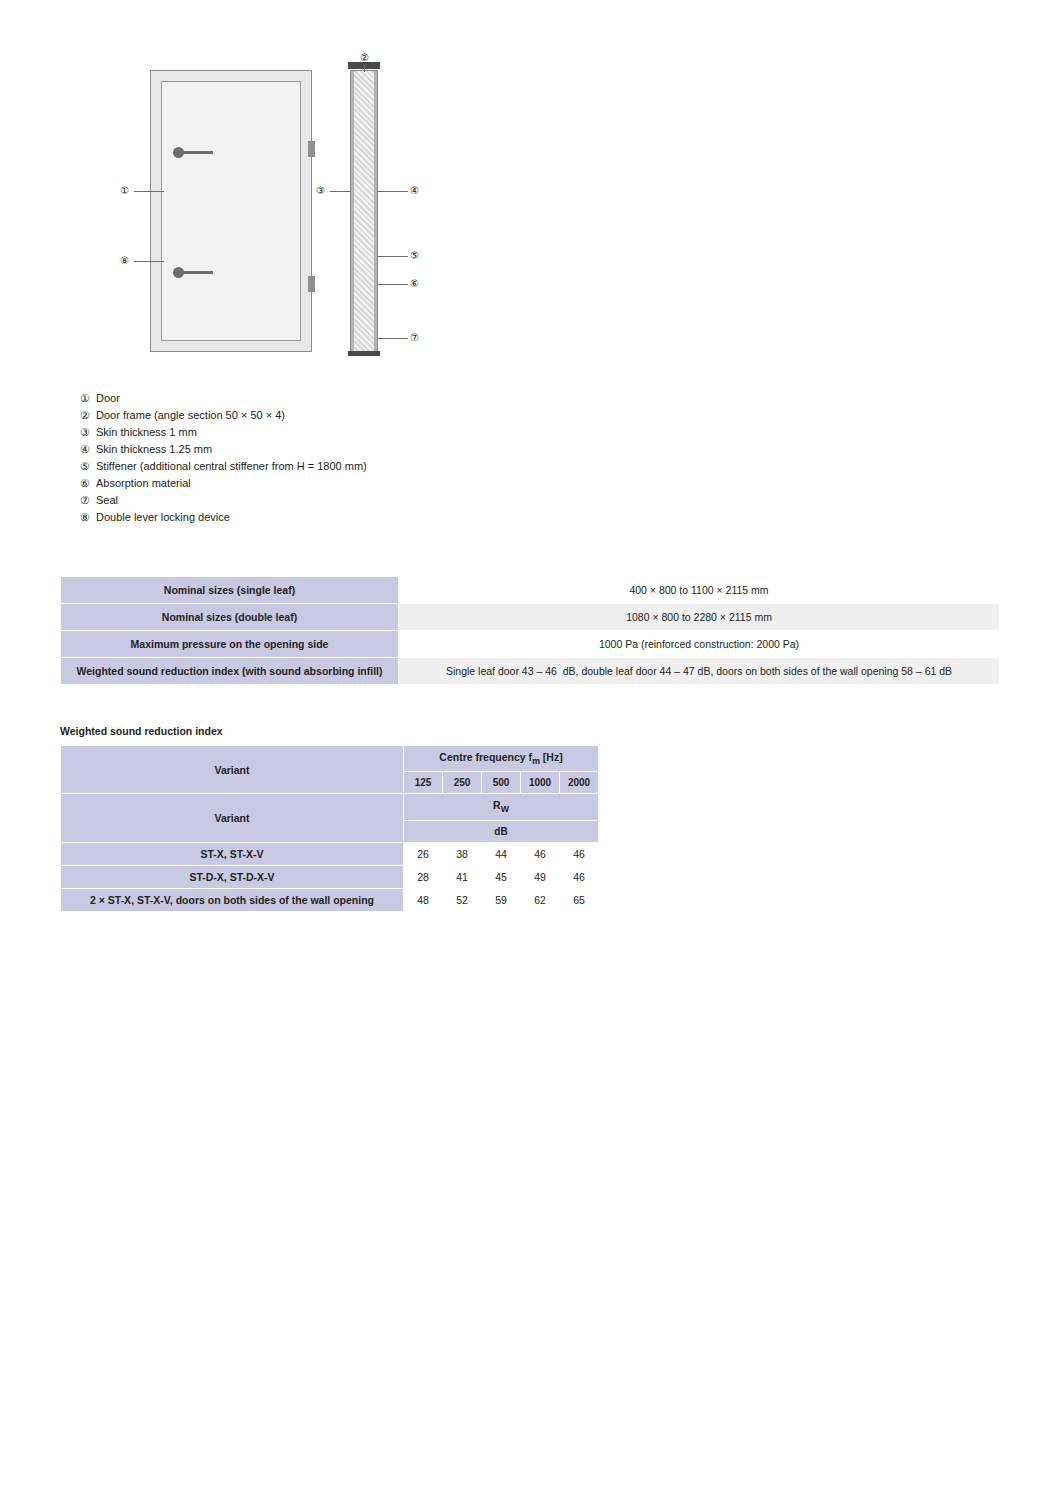①
⑧
②
③
④
⑤
⑥
⑦
① Door
② Door frame (angle section 50 × 50 × 4)
③ Skin thickness 1 mm
④ Skin thickness 1.25 mm
⑤ Stiffener (additional central stiffener from H = 1800 mm)
⑥ Absorption material
⑦ Seal
⑧ Double lever locking device
| Nominal sizes (single leaf) | 400 × 800 to 1100 × 2115 mm |
| Nominal sizes (double leaf) | 1080 × 800 to 2280 × 2115 mm |
| Maximum pressure on the opening side | 1000 Pa (reinforced construction: 2000 Pa) |
| Weighted sound reduction index (with sound absorbing infill) | Single leaf door 43 – 46 dB, double leaf door 44 – 47 dB, doors on both sides of the wall opening 58 – 61 dB |
Weighted sound reduction index
| Variant | Centre frequency f m [Hz] |
| --- | --- |
| 125 | 250 | 500 | 1000 | 2000 |
| Variant | R W |
| dB |
| ST-X, ST-X-V | 26 | 38 | 44 | 46 | 46 |
| ST-D-X, ST-D-X-V | 28 | 41 | 45 | 49 | 46 |
| 2 × ST-X, ST-X-V, doors on both sides of the wall opening | 48 | 52 | 59 | 62 | 65 |